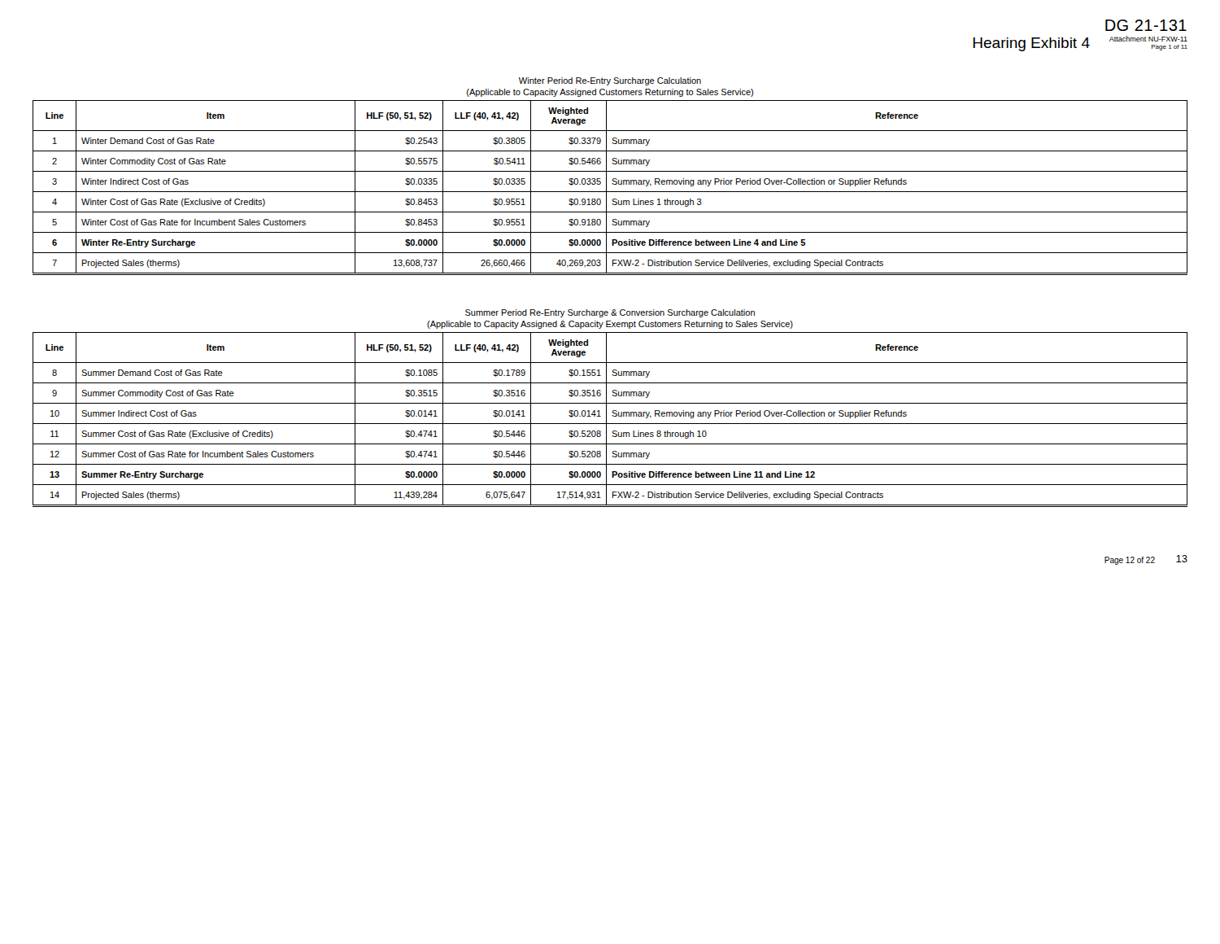Hearing Exhibit 4
DG 21-131
Attachment NU-FXW-11
Page 1 of 11
Winter Period Re-Entry Surcharge Calculation
(Applicable to Capacity Assigned Customers Returning to Sales Service)
| Line | Item | HLF (50, 51, 52) | LLF (40, 41, 42) | Weighted Average | Reference |
| --- | --- | --- | --- | --- | --- |
| 1 | Winter Demand Cost of Gas Rate | $0.2543 | $0.3805 | $0.3379 | Summary |
| 2 | Winter Commodity Cost of Gas Rate | $0.5575 | $0.5411 | $0.5466 | Summary |
| 3 | Winter Indirect Cost of Gas | $0.0335 | $0.0335 | $0.0335 | Summary, Removing any Prior Period Over-Collection or Supplier Refunds |
| 4 | Winter Cost of Gas Rate (Exclusive of Credits) | $0.8453 | $0.9551 | $0.9180 | Sum Lines 1 through 3 |
| 5 | Winter Cost of Gas Rate for Incumbent Sales Customers | $0.8453 | $0.9551 | $0.9180 | Summary |
| 6 | Winter Re-Entry Surcharge | $0.0000 | $0.0000 | $0.0000 | Positive Difference between Line 4 and Line 5 |
| 7 | Projected Sales (therms) | 13,608,737 | 26,660,466 | 40,269,203 | FXW-2 - Distribution Service Delilveries, excluding Special Contracts |
Summer Period Re-Entry Surcharge & Conversion Surcharge Calculation
(Applicable to Capacity Assigned & Capacity Exempt Customers Returning to Sales Service)
| Line | Item | HLF (50, 51, 52) | LLF (40, 41, 42) | Weighted Average | Reference |
| --- | --- | --- | --- | --- | --- |
| 8 | Summer Demand Cost of Gas Rate | $0.1085 | $0.1789 | $0.1551 | Summary |
| 9 | Summer Commodity Cost of Gas Rate | $0.3515 | $0.3516 | $0.3516 | Summary |
| 10 | Summer Indirect Cost of Gas | $0.0141 | $0.0141 | $0.0141 | Summary, Removing any Prior Period Over-Collection or Supplier Refunds |
| 11 | Summer Cost of Gas Rate (Exclusive of Credits) | $0.4741 | $0.5446 | $0.5208 | Sum Lines 8 through 10 |
| 12 | Summer Cost of Gas Rate for Incumbent Sales Customers | $0.4741 | $0.5446 | $0.5208 | Summary |
| 13 | Summer Re-Entry Surcharge | $0.0000 | $0.0000 | $0.0000 | Positive Difference between Line 11 and Line 12 |
| 14 | Projected Sales (therms) | 11,439,284 | 6,075,647 | 17,514,931 | FXW-2 - Distribution Service Delilveries, excluding Special Contracts |
Page 12 of 22 13